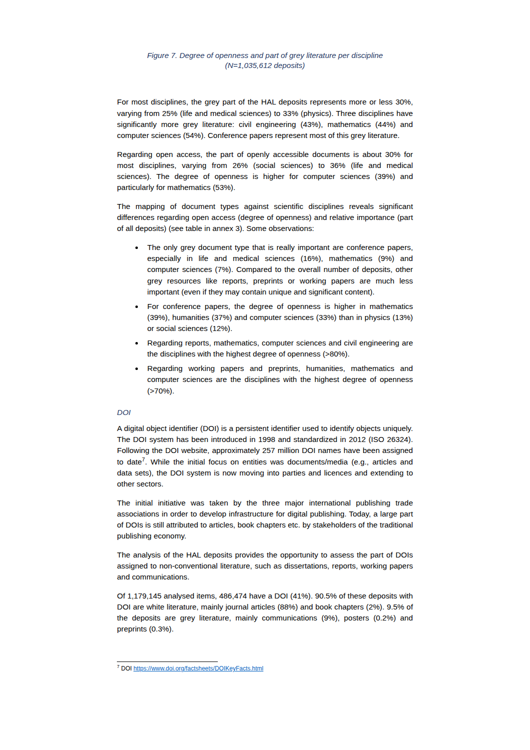Figure 7. Degree of openness and part of grey literature per discipline
(N=1,035,612 deposits)
For most disciplines, the grey part of the HAL deposits represents more or less 30%, varying from 25% (life and medical sciences) to 33% (physics). Three disciplines have significantly more grey literature: civil engineering (43%), mathematics (44%) and computer sciences (54%). Conference papers represent most of this grey literature.
Regarding open access, the part of openly accessible documents is about 30% for most disciplines, varying from 26% (social sciences) to 36% (life and medical sciences). The degree of openness is higher for computer sciences (39%) and particularly for mathematics (53%).
The mapping of document types against scientific disciplines reveals significant differences regarding open access (degree of openness) and relative importance (part of all deposits) (see table in annex 3). Some observations:
The only grey document type that is really important are conference papers, especially in life and medical sciences (16%), mathematics (9%) and computer sciences (7%). Compared to the overall number of deposits, other grey resources like reports, preprints or working papers are much less important (even if they may contain unique and significant content).
For conference papers, the degree of openness is higher in mathematics (39%), humanities (37%) and computer sciences (33%) than in physics (13%) or social sciences (12%).
Regarding reports, mathematics, computer sciences and civil engineering are the disciplines with the highest degree of openness (>80%).
Regarding working papers and preprints, humanities, mathematics and computer sciences are the disciplines with the highest degree of openness (>70%).
DOI
A digital object identifier (DOI) is a persistent identifier used to identify objects uniquely. The DOI system has been introduced in 1998 and standardized in 2012 (ISO 26324). Following the DOI website, approximately 257 million DOI names have been assigned to date7. While the initial focus on entities was documents/media (e.g., articles and data sets), the DOI system is now moving into parties and licences and extending to other sectors.
The initial initiative was taken by the three major international publishing trade associations in order to develop infrastructure for digital publishing. Today, a large part of DOIs is still attributed to articles, book chapters etc. by stakeholders of the traditional publishing economy.
The analysis of the HAL deposits provides the opportunity to assess the part of DOIs assigned to non-conventional literature, such as dissertations, reports, working papers and communications.
Of 1,179,145 analysed items, 486,474 have a DOI (41%). 90.5% of these deposits with DOI are white literature, mainly journal articles (88%) and book chapters (2%). 9.5% of the deposits are grey literature, mainly communications (9%), posters (0.2%) and preprints (0.3%).
7 DOI https://www.doi.org/factsheets/DOIKeyFacts.html